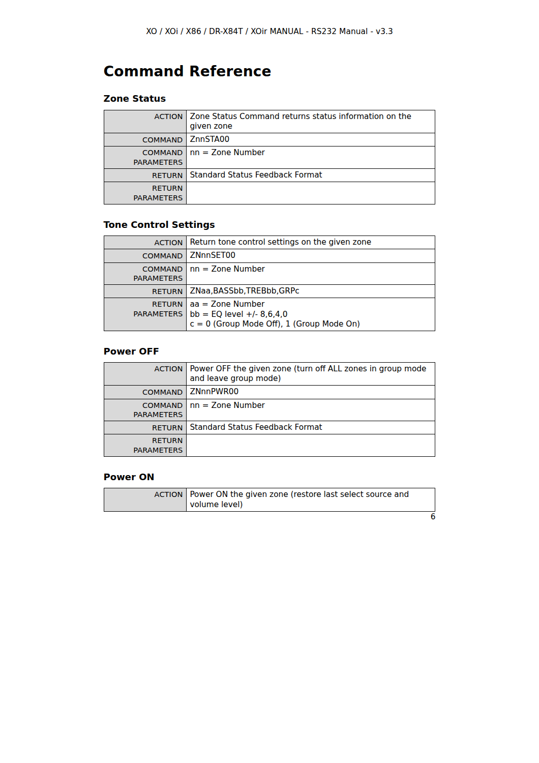XO / XOi / X86 / DR-X84T / XOir MANUAL - RS232 Manual - v3.3
Command Reference
Zone Status
| ACTION | Zone Status Command returns status information on the given zone |
| COMMAND | ZnnSTA00 |
| COMMAND PARAMETERS | nn = Zone Number |
| RETURN | Standard Status Feedback Format |
| RETURN PARAMETERS | |
Tone Control Settings
| ACTION | Return tone control settings on the given zone |
| COMMAND | ZNnnSET00 |
| COMMAND PARAMETERS | nn = Zone Number |
| RETURN | ZNaa,BASSbb,TREBbb,GRPc |
| RETURN PARAMETERS | aa = Zone Number bb = EQ level +/- 8,6,4,0 c = 0 (Group Mode Off), 1 (Group Mode On) |
Power OFF
| ACTION | Power OFF the given zone (turn off ALL zones in group mode and leave group mode) |
| COMMAND | ZNnnPWR00 |
| COMMAND PARAMETERS | nn = Zone Number |
| RETURN | Standard Status Feedback Format |
| RETURN PARAMETERS | |
Power ON
| ACTION | Power ON the given zone (restore last select source and volume level) |
6